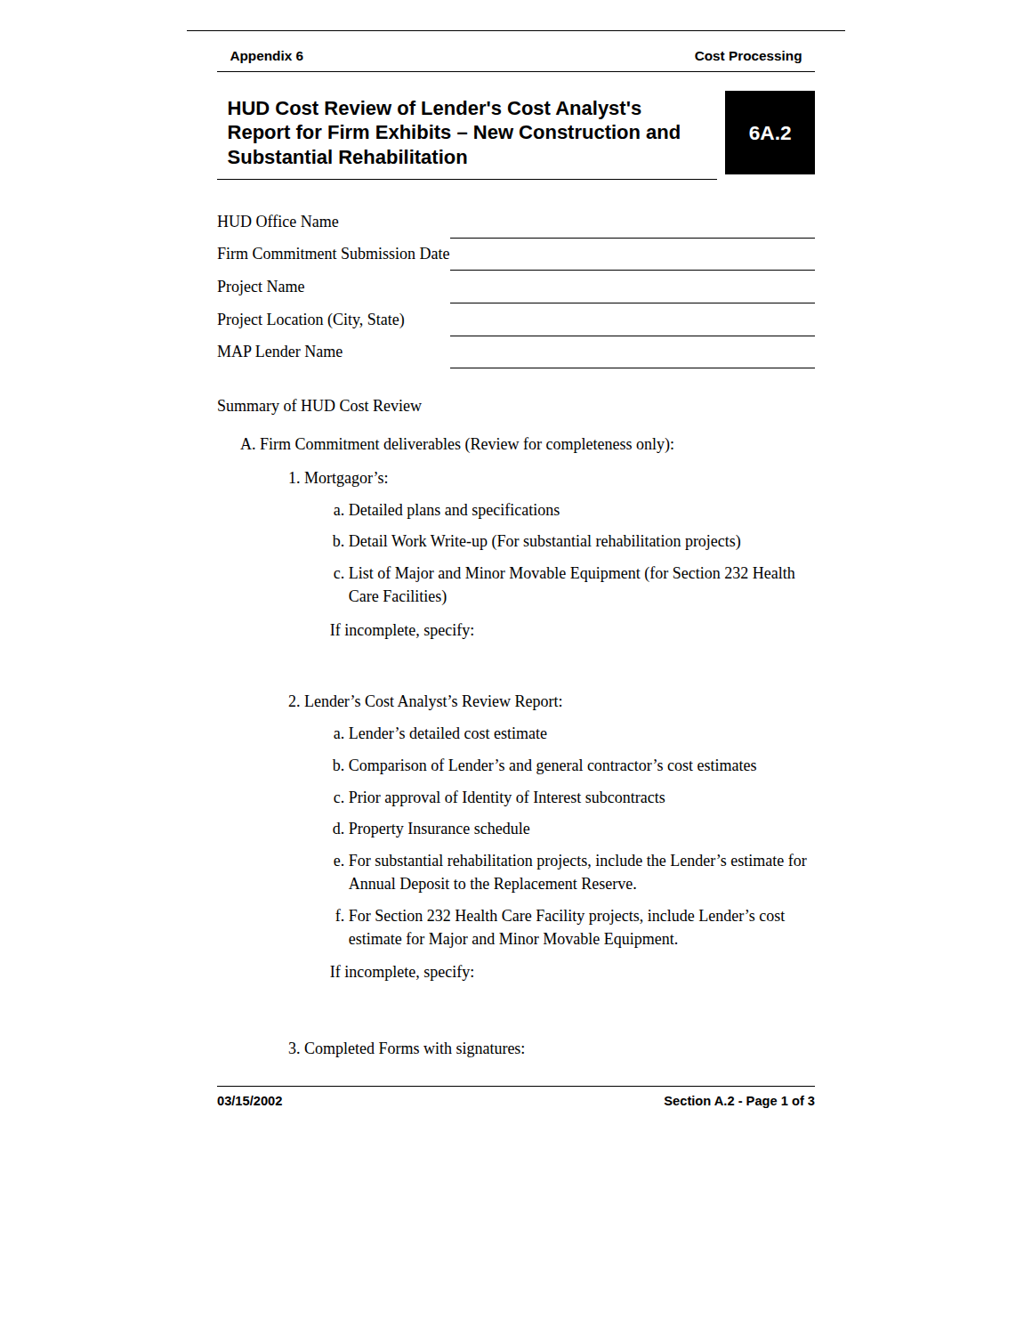Appendix 6 Cost Processing
HUD Cost Review of Lender's Cost Analyst's Report for Firm Exhibits – New Construction and Substantial Rehabilitation
6A.2
| HUD Office Name | |
| Firm Commitment Submission Date | |
| Project Name | |
| Project Location (City, State) | |
| MAP Lender Name | |
Summary of HUD Cost Review
Firm Commitment deliverables (Review for completeness only):
Mortgagor’s:
Detailed plans and specifications
Detail Work Write-up (For substantial rehabilitation projects)
List of Major and Minor Movable Equipment (for Section 232 Health Care Facilities)
If incomplete, specify:
Lender’s Cost Analyst’s Review Report:
Lender’s detailed cost estimate
Comparison of Lender’s and general contractor’s cost estimates
Prior approval of Identity of Interest subcontracts
Property Insurance schedule
For substantial rehabilitation projects, include the Lender’s estimate for Annual Deposit to the Replacement Reserve.
For Section 232 Health Care Facility projects, include Lender’s cost estimate for Major and Minor Movable Equipment.
If incomplete, specify:
Completed Forms with signatures:
03/15/2002 Section A.2 - Page 1 of 3